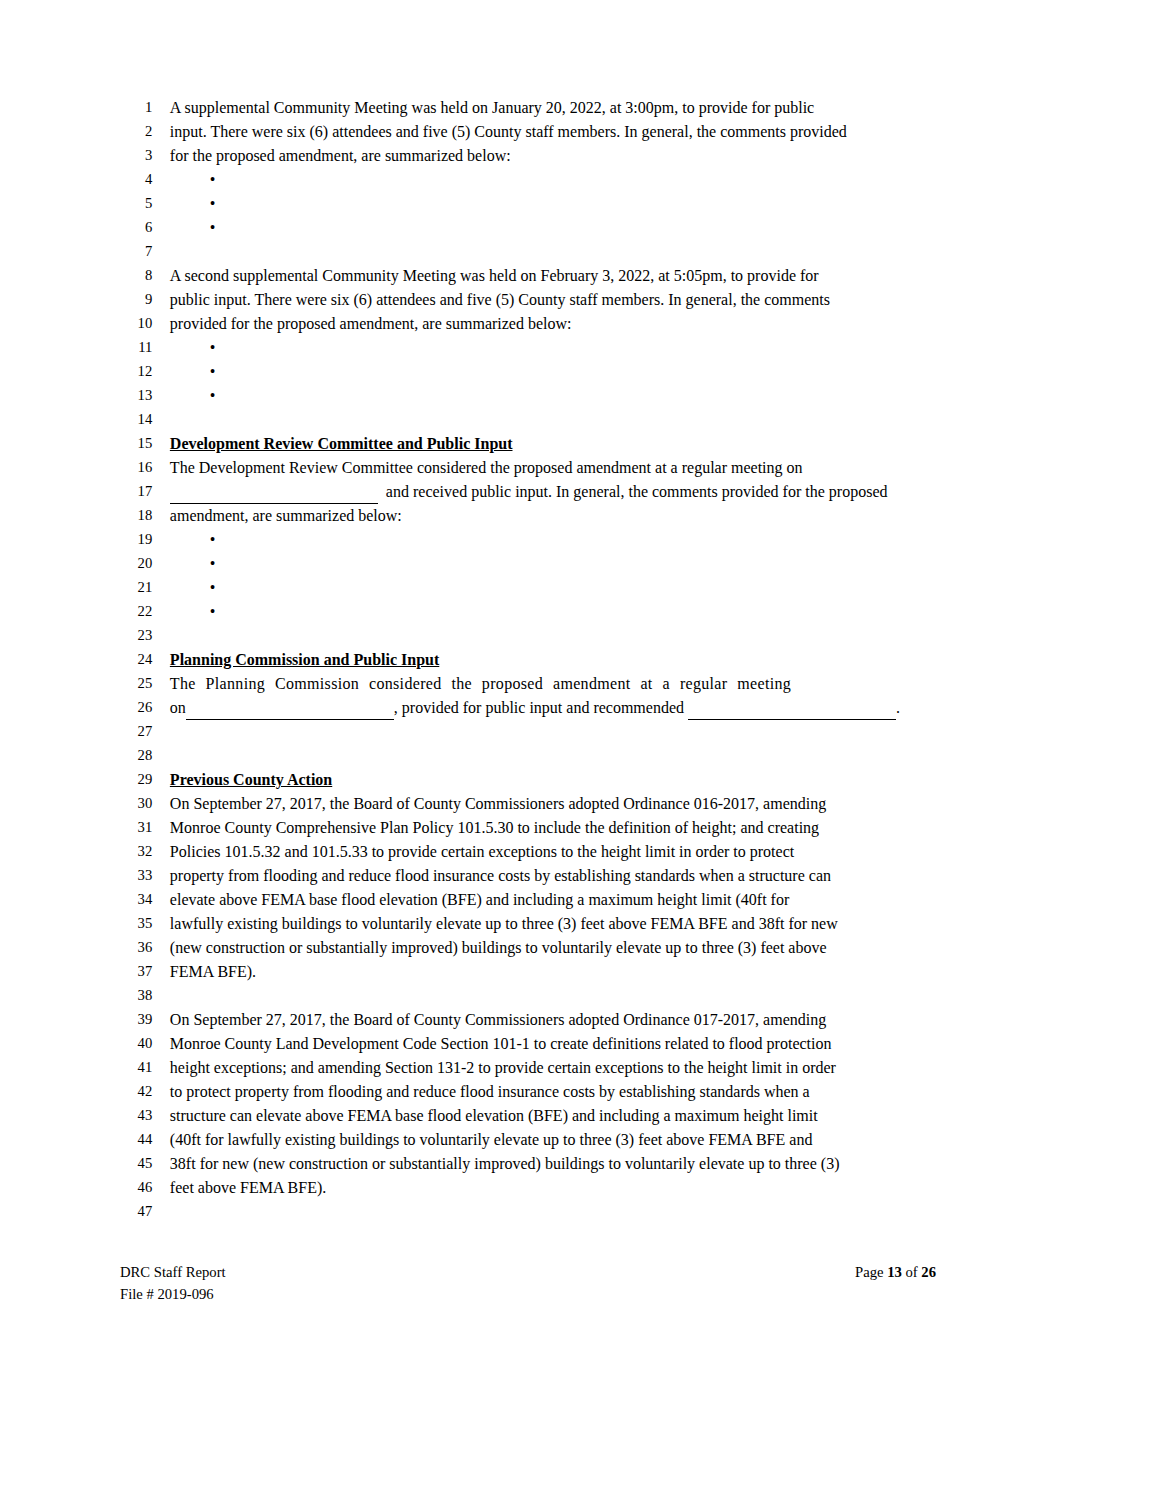1 A supplemental Community Meeting was held on January 20, 2022, at 3:00pm, to provide for public
2 input. There were six (6) attendees and five (5) County staff members. In general, the comments provided
3 for the proposed amendment, are summarized below:
4•
5•
6•
7
8 A second supplemental Community Meeting was held on February 3, 2022, at 5:05pm, to provide for
9 public input. There were six (6) attendees and five (5) County staff members. In general, the comments
10 provided for the proposed amendment, are summarized below:
11•
12•
13•
14
15
Development Review Committee and Public Input
16 The Development Review Committee considered the proposed amendment at a regular meeting on
17 and received public input. In general, the comments provided for the proposed
18 amendment, are summarized below:
19•
20•
21•
22•
23
24
Planning Commission and Public Input
25 The Planning Commission considered the proposed amendment at a regular meeting
26 on , provided for public input and recommended .
27
28
29
Previous County Action
30 On September 27, 2017, the Board of County Commissioners adopted Ordinance 016-2017, amending
31 Monroe County Comprehensive Plan Policy 101.5.30 to include the definition of height; and creating
32 Policies 101.5.32 and 101.5.33 to provide certain exceptions to the height limit in order to protect
33 property from flooding and reduce flood insurance costs by establishing standards when a structure can
34 elevate above FEMA base flood elevation (BFE) and including a maximum height limit (40ft for
35 lawfully existing buildings to voluntarily elevate up to three (3) feet above FEMA BFE and 38ft for new
36(new construction or substantially improved) buildings to voluntarily elevate up to three (3) feet above
37 FEMA BFE).
38
39 On September 27, 2017, the Board of County Commissioners adopted Ordinance 017-2017, amending
40 Monroe County Land Development Code Section 101-1 to create definitions related to flood protection
41 height exceptions; and amending Section 131-2 to provide certain exceptions to the height limit in order
42 to protect property from flooding and reduce flood insurance costs by establishing standards when a
43 structure can elevate above FEMA base flood elevation (BFE) and including a maximum height limit
44(40ft for lawfully existing buildings to voluntarily elevate up to three (3) feet above FEMA BFE and
4538ft for new (new construction or substantially improved) buildings to voluntarily elevate up to three (3)
46 feet above FEMA BFE).
47
DRC Staff Report
File # 2019-096
Page 13 of 26